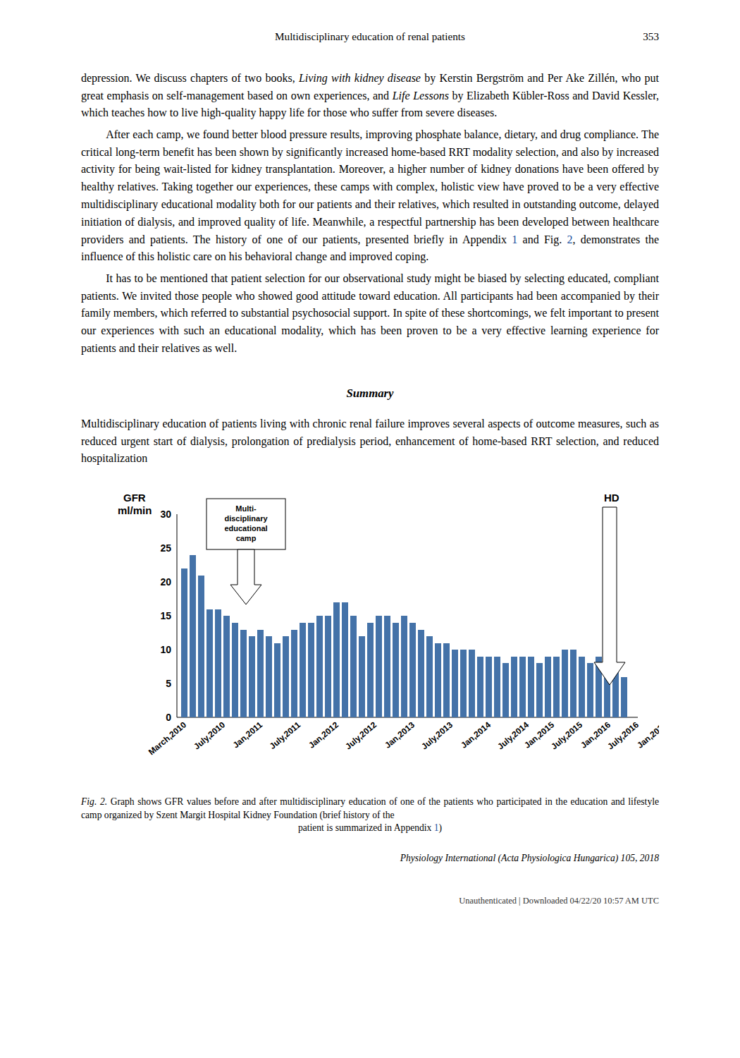Multidisciplinary education of renal patients 353
depression. We discuss chapters of two books, Living with kidney disease by Kerstin Bergström and Per Ake Zillén, who put great emphasis on self-management based on own experiences, and Life Lessons by Elizabeth Kübler-Ross and David Kessler, which teaches how to live high-quality happy life for those who suffer from severe diseases.
After each camp, we found better blood pressure results, improving phosphate balance, dietary, and drug compliance. The critical long-term benefit has been shown by significantly increased home-based RRT modality selection, and also by increased activity for being wait-listed for kidney transplantation. Moreover, a higher number of kidney donations have been offered by healthy relatives. Taking together our experiences, these camps with complex, holistic view have proved to be a very effective multidisciplinary educational modality both for our patients and their relatives, which resulted in outstanding outcome, delayed initiation of dialysis, and improved quality of life. Meanwhile, a respectful partnership has been developed between healthcare providers and patients. The history of one of our patients, presented briefly in Appendix 1 and Fig. 2, demonstrates the influence of this holistic care on his behavioral change and improved coping.
It has to be mentioned that patient selection for our observational study might be biased by selecting educated, compliant patients. We invited those people who showed good attitude toward education. All participants had been accompanied by their family members, which referred to substantial psychosocial support. In spite of these shortcomings, we felt important to present our experiences with such an educational modality, which has been proven to be a very effective learning experience for patients and their relatives as well.
Summary
Multidisciplinary education of patients living with chronic renal failure improves several aspects of outcome measures, such as reduced urgent start of dialysis, prolongation of predialysis period, enhancement of home-based RRT selection, and reduced hospitalization
GFR ml/min HD 30 25 20 15 10 5 0 Multi- disciplinary educational camp March,2010 July,2010 Jan,2011 July,2011 Jan,2012 July,2012 Jan,2013 July,2013 Jan,2014 July,2014 Jan,2015 July,2015 Jan,2016 July,2016 Jan,2017 Sep,2017
Fig. 2. Graph shows GFR values before and after multidisciplinary education of one of the patients who participated in the education and lifestyle camp organized by Szent Margit Hospital Kidney Foundation (brief history of the patient is summarized in Appendix 1)
Physiology International (Acta Physiologica Hungarica) 105, 2018
Unauthenticated | Downloaded 04/22/20 10:57 AM UTC